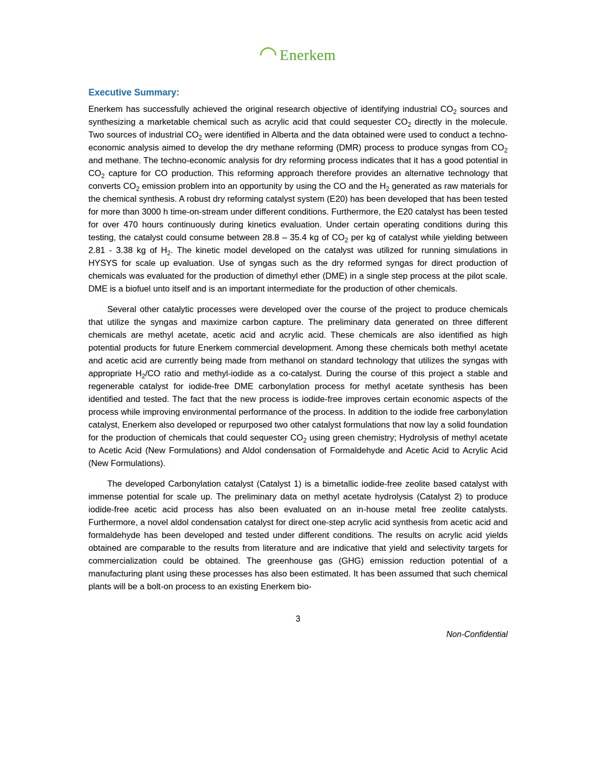Enerkem
Executive Summary:
Enerkem has successfully achieved the original research objective of identifying industrial CO2 sources and synthesizing a marketable chemical such as acrylic acid that could sequester CO2 directly in the molecule. Two sources of industrial CO2 were identified in Alberta and the data obtained were used to conduct a techno-economic analysis aimed to develop the dry methane reforming (DMR) process to produce syngas from CO2 and methane. The techno-economic analysis for dry reforming process indicates that it has a good potential in CO2 capture for CO production. This reforming approach therefore provides an alternative technology that converts CO2 emission problem into an opportunity by using the CO and the H2 generated as raw materials for the chemical synthesis. A robust dry reforming catalyst system (E20) has been developed that has been tested for more than 3000 h time-on-stream under different conditions. Furthermore, the E20 catalyst has been tested for over 470 hours continuously during kinetics evaluation. Under certain operating conditions during this testing, the catalyst could consume between 28.8 – 35.4 kg of CO2 per kg of catalyst while yielding between 2.81 - 3.38 kg of H2. The kinetic model developed on the catalyst was utilized for running simulations in HYSYS for scale up evaluation. Use of syngas such as the dry reformed syngas for direct production of chemicals was evaluated for the production of dimethyl ether (DME) in a single step process at the pilot scale. DME is a biofuel unto itself and is an important intermediate for the production of other chemicals.
Several other catalytic processes were developed over the course of the project to produce chemicals that utilize the syngas and maximize carbon capture. The preliminary data generated on three different chemicals are methyl acetate, acetic acid and acrylic acid. These chemicals are also identified as high potential products for future Enerkem commercial development. Among these chemicals both methyl acetate and acetic acid are currently being made from methanol on standard technology that utilizes the syngas with appropriate H2/CO ratio and methyl-iodide as a co-catalyst. During the course of this project a stable and regenerable catalyst for iodide-free DME carbonylation process for methyl acetate synthesis has been identified and tested. The fact that the new process is iodide-free improves certain economic aspects of the process while improving environmental performance of the process. In addition to the iodide free carbonylation catalyst, Enerkem also developed or repurposed two other catalyst formulations that now lay a solid foundation for the production of chemicals that could sequester CO2 using green chemistry; Hydrolysis of methyl acetate to Acetic Acid (New Formulations) and Aldol condensation of Formaldehyde and Acetic Acid to Acrylic Acid (New Formulations).
The developed Carbonylation catalyst (Catalyst 1) is a bimetallic iodide-free zeolite based catalyst with immense potential for scale up. The preliminary data on methyl acetate hydrolysis (Catalyst 2) to produce iodide-free acetic acid process has also been evaluated on an in-house metal free zeolite catalysts. Furthermore, a novel aldol condensation catalyst for direct one-step acrylic acid synthesis from acetic acid and formaldehyde has been developed and tested under different conditions. The results on acrylic acid yields obtained are comparable to the results from literature and are indicative that yield and selectivity targets for commercialization could be obtained. The greenhouse gas (GHG) emission reduction potential of a manufacturing plant using these processes has also been estimated. It has been assumed that such chemical plants will be a bolt-on process to an existing Enerkem bio-
3
Non-Confidential